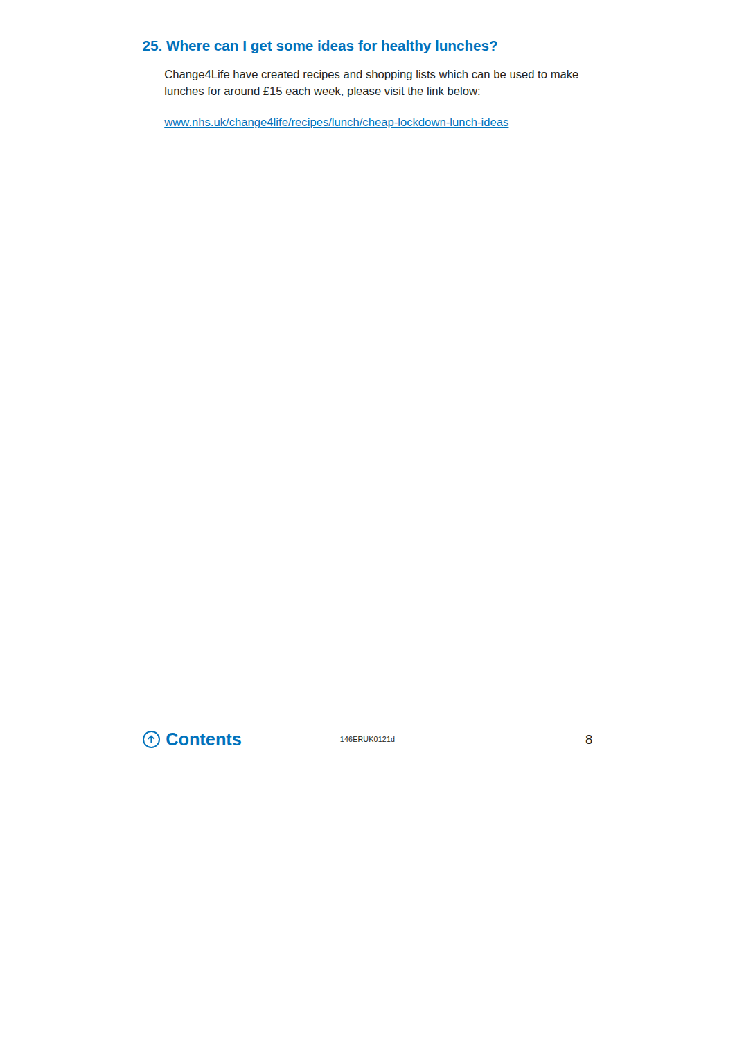25. Where can I get some ideas for healthy lunches?
Change4Life have created recipes and shopping lists which can be used to make lunches for around £15 each week, please visit the link below:
www.nhs.uk/change4life/recipes/lunch/cheap-lockdown-lunch-ideas
Contents
146ERUK0121d
8